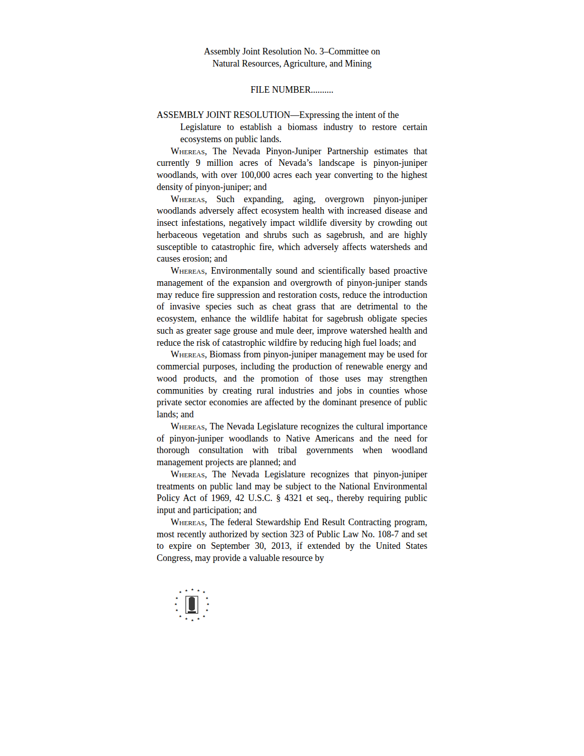Assembly Joint Resolution No. 3–Committee on Natural Resources, Agriculture, and Mining
FILE NUMBER..........
ASSEMBLY JOINT RESOLUTION—Expressing the intent of the Legislature to establish a biomass industry to restore certain ecosystems on public lands.
Whereas, The Nevada Pinyon-Juniper Partnership estimates that currently 9 million acres of Nevada’s landscape is pinyon-juniper woodlands, with over 100,000 acres each year converting to the highest density of pinyon-juniper; and
Whereas, Such expanding, aging, overgrown pinyon-juniper woodlands adversely affect ecosystem health with increased disease and insect infestations, negatively impact wildlife diversity by crowding out herbaceous vegetation and shrubs such as sagebrush, and are highly susceptible to catastrophic fire, which adversely affects watersheds and causes erosion; and
Whereas, Environmentally sound and scientifically based proactive management of the expansion and overgrowth of pinyon-juniper stands may reduce fire suppression and restoration costs, reduce the introduction of invasive species such as cheat grass that are detrimental to the ecosystem, enhance the wildlife habitat for sagebrush obligate species such as greater sage grouse and mule deer, improve watershed health and reduce the risk of catastrophic wildfire by reducing high fuel loads; and
Whereas, Biomass from pinyon-juniper management may be used for commercial purposes, including the production of renewable energy and wood products, and the promotion of those uses may strengthen communities by creating rural industries and jobs in counties whose private sector economies are affected by the dominant presence of public lands; and
Whereas, The Nevada Legislature recognizes the cultural importance of pinyon-juniper woodlands to Native Americans and the need for thorough consultation with tribal governments when woodland management projects are planned; and
Whereas, The Nevada Legislature recognizes that pinyon-juniper treatments on public land may be subject to the National Environmental Policy Act of 1969, 42 U.S.C. § 4321 et seq., thereby requiring public input and participation; and
Whereas, The federal Stewardship End Result Contracting program, most recently authorized by section 323 of Public Law No. 108-7 and set to expire on September 30, 2013, if extended by the United States Congress, may provide a valuable resource by
★ ★ ★ ★ ★ ★ ★ ★ ★ ★ ★ ★ ★ ★ ★ ★